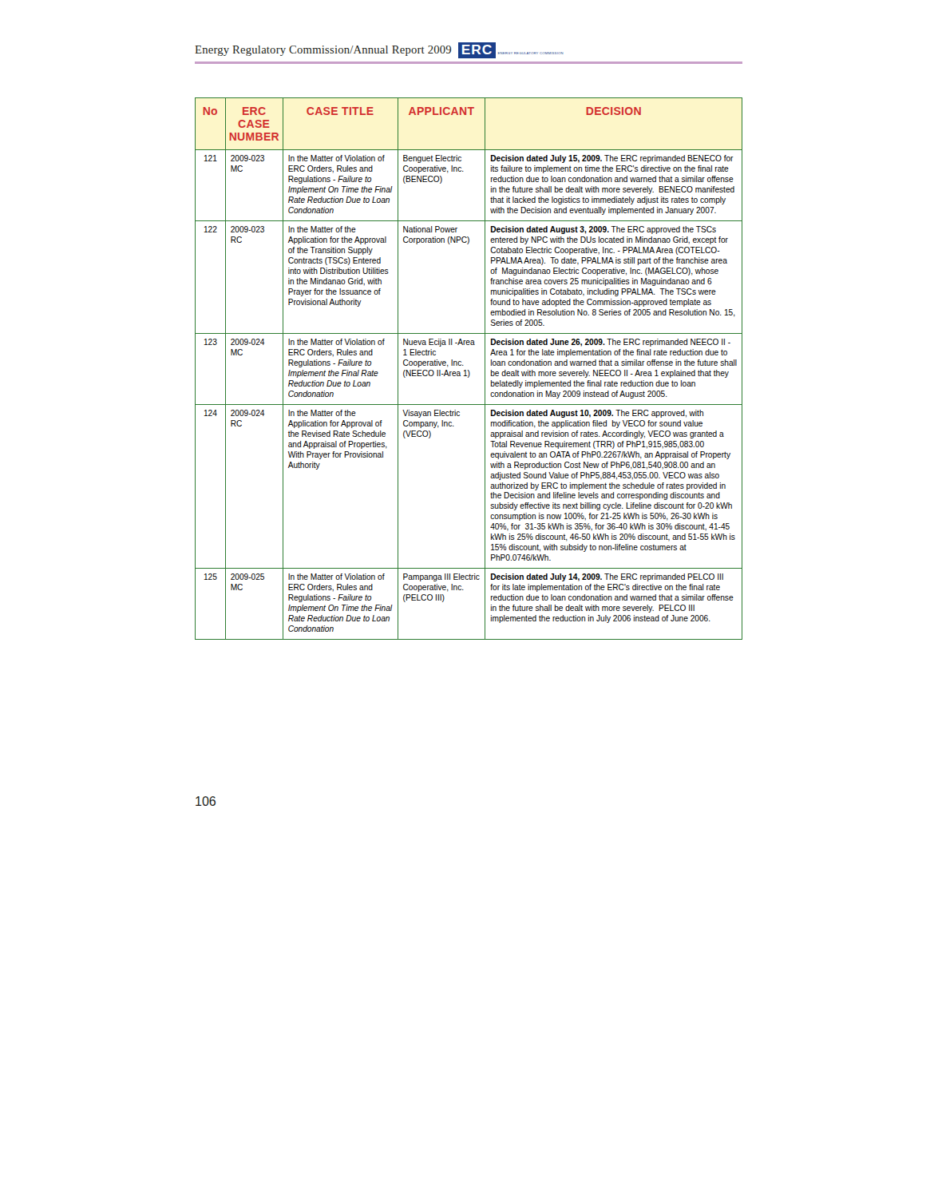Energy Regulatory Commission/Annual Report 2009 ERC ENERGY REGULATORY COMMISSION
| No | ERC CASE NUMBER | CASE TITLE | APPLICANT | DECISION |
| --- | --- | --- | --- | --- |
| 121 | 2009-023 MC | In the Matter of Violation of ERC Orders, Rules and Regulations - Failure to Implement On Time the Final Rate Reduction Due to Loan Condonation | Benguet Electric Cooperative, Inc. (BENECO) | Decision dated July 15, 2009. The ERC reprimanded BENECO for its failure to implement on time the ERC's directive on the final rate reduction due to loan condonation and warned that a similar offense in the future shall be dealt with more severely. BENECO manifested that it lacked the logistics to immediately adjust its rates to comply with the Decision and eventually implemented in January 2007. |
| 122 | 2009-023 RC | In the Matter of the Application for the Approval of the Transition Supply Contracts (TSCs) Entered into with Distribution Utilities in the Mindanao Grid, with Prayer for the Issuance of Provisional Authority | National Power Corporation (NPC) | Decision dated August 3, 2009. The ERC approved the TSCs entered by NPC with the DUs located in Mindanao Grid, except for Cotabato Electric Cooperative, Inc. - PPALMA Area (COTELCO-PPALMA Area). To date, PPALMA is still part of the franchise area of Maguindanao Electric Cooperative, Inc. (MAGELCO), whose franchise area covers 25 municipalities in Maguindanao and 6 municipalities in Cotabato, including PPALMA. The TSCs were found to have adopted the Commission-approved template as embodied in Resolution No. 8 Series of 2005 and Resolution No. 15, Series of 2005. |
| 123 | 2009-024 MC | In the Matter of Violation of ERC Orders, Rules and Regulations - Failure to Implement the Final Rate Reduction Due to Loan Condonation | Nueva Ecija II -Area 1 Electric Cooperative, Inc. (NEECO II-Area 1) | Decision dated June 26, 2009. The ERC reprimanded NEECO II - Area 1 for the late implementation of the final rate reduction due to loan condonation and warned that a similar offense in the future shall be dealt with more severely. NEECO II - Area 1 explained that they belatedly implemented the final rate reduction due to loan condonation in May 2009 instead of August 2005. |
| 124 | 2009-024 RC | In the Matter of the Application for Approval of the Revised Rate Schedule and Appraisal of Properties, With Prayer for Provisional Authority | Visayan Electric Company, Inc. (VECO) | Decision dated August 10, 2009. The ERC approved, with modification, the application filed by VECO for sound value appraisal and revision of rates. Accordingly, VECO was granted a Total Revenue Requirement (TRR) of PhP1,915,985,083.00 equivalent to an OATA of PhP0.2267/kWh, an Appraisal of Property with a Reproduction Cost New of PhP6,081,540,908.00 and an adjusted Sound Value of PhP5,884,453,055.00. VECO was also authorized by ERC to implement the schedule of rates provided in the Decision and lifeline levels and corresponding discounts and subsidy effective its next billing cycle. Lifeline discount for 0-20 kWh consumption is now 100%, for 21-25 kWh is 50%, 26-30 kWh is 40%, for 31-35 kWh is 35%, for 36-40 kWh is 30% discount, 41-45 kWh is 25% discount, 46-50 kWh is 20% discount, and 51-55 kWh is 15% discount, with subsidy to non-lifeline costumers at PhP0.0746/kWh. |
| 125 | 2009-025 MC | In the Matter of Violation of ERC Orders, Rules and Regulations - Failure to Implement On Time the Final Rate Reduction Due to Loan Condonation | Pampanga III Electric Cooperative, Inc. (PELCO III) | Decision dated July 14, 2009. The ERC reprimanded PELCO III for its late implementation of the ERC's directive on the final rate reduction due to loan condonation and warned that a similar offense in the future shall be dealt with more severely. PELCO III implemented the reduction in July 2006 instead of June 2006. |
106